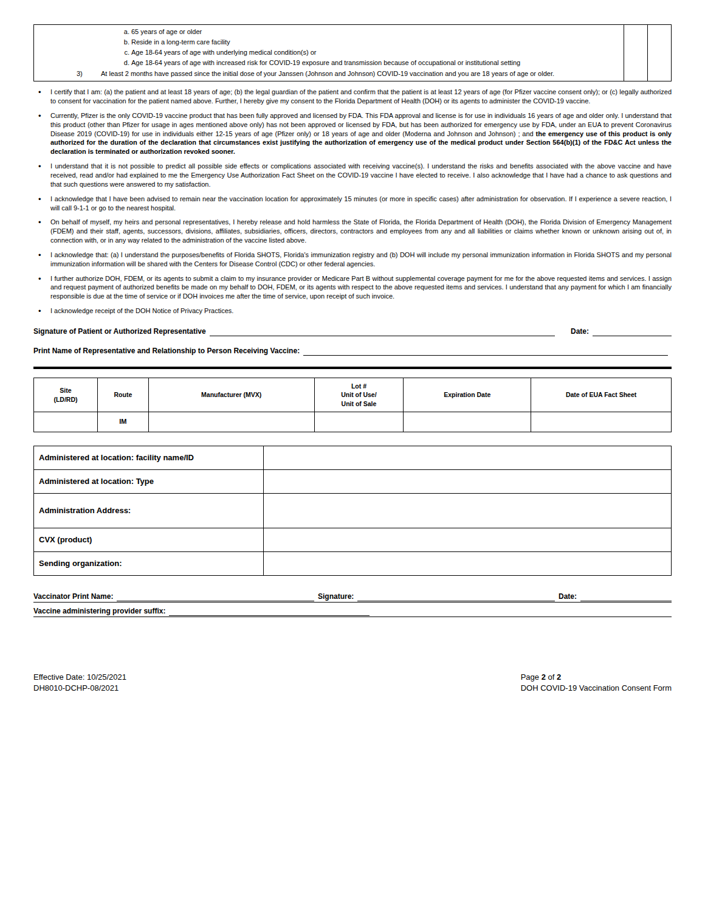65 years of age or older
Reside in a long-term care facility
Age 18-64 years of age with underlying medical condition(s) or
Age 18-64 years of age with increased risk for COVID-19 exposure and transmission because of occupational or institutional setting
3)
At least 2 months have passed since the initial dose of your Janssen (Johnson and Johnson) COVID-19 vaccination and you are 18 years of age or older.
I certify that I am: (a) the patient and at least 18 years of age; (b) the legal guardian of the patient and confirm that the patient is at least 12 years of age (for Pfizer vaccine consent only); or (c) legally authorized to consent for vaccination for the patient named above. Further, I hereby give my consent to the Florida Department of Health (DOH) or its agents to administer the COVID-19 vaccine.
Currently, Pfizer is the only COVID-19 vaccine product that has been fully approved and licensed by FDA. This FDA approval and license is for use in individuals 16 years of age and older only. I understand that this product (other than Pfizer for usage in ages mentioned above only) has not been approved or licensed by FDA, but has been authorized for emergency use by FDA, under an EUA to prevent Coronavirus Disease 2019 (COVID-19) for use in individuals either 12-15 years of age (Pfizer only) or 18 years of age and older (Moderna and Johnson and Johnson) ; and the emergency use of this product is only authorized for the duration of the declaration that circumstances exist justifying the authorization of emergency use of the medical product under Section 564(b)(1) of the FD&C Act unless the declaration is terminated or authorization revoked sooner.
I understand that it is not possible to predict all possible side effects or complications associated with receiving vaccine(s). I understand the risks and benefits associated with the above vaccine and have received, read and/or had explained to me the Emergency Use Authorization Fact Sheet on the COVID-19 vaccine I have elected to receive. I also acknowledge that I have had a chance to ask questions and that such questions were answered to my satisfaction.
I acknowledge that I have been advised to remain near the vaccination location for approximately 15 minutes (or more in specific cases) after administration for observation. If I experience a severe reaction, I will call 9-1-1 or go to the nearest hospital.
On behalf of myself, my heirs and personal representatives, I hereby release and hold harmless the State of Florida, the Florida Department of Health (DOH), the Florida Division of Emergency Management (FDEM) and their staff, agents, successors, divisions, affiliates, subsidiaries, officers, directors, contractors and employees from any and all liabilities or claims whether known or unknown arising out of, in connection with, or in any way related to the administration of the vaccine listed above.
I acknowledge that: (a) I understand the purposes/benefits of Florida SHOTS, Florida's immunization registry and (b) DOH will include my personal immunization information in Florida SHOTS and my personal immunization information will be shared with the Centers for Disease Control (CDC) or other federal agencies.
I further authorize DOH, FDEM, or its agents to submit a claim to my insurance provider or Medicare Part B without supplemental coverage payment for me for the above requested items and services. I assign and request payment of authorized benefits be made on my behalf to DOH, FDEM, or its agents with respect to the above requested items and services. I understand that any payment for which I am financially responsible is due at the time of service or if DOH invoices me after the time of service, upon receipt of such invoice.
I acknowledge receipt of the DOH Notice of Privacy Practices.
Signature of Patient or Authorized Representative Date:
Print Name of Representative and Relationship to Person Receiving Vaccine:
| Site (LD/RD) | Route | Manufacturer (MVX) | Lot # Unit of Use/ Unit of Sale | Expiration Date | Date of EUA Fact Sheet |
| --- | --- | --- | --- | --- | --- |
| | IM | | | | |
| Administered at location: facility name/ID | |
| Administered at location: Type | |
| Administration Address: | |
| CVX (product) | |
| Sending organization: | |
Vaccinator Print Name: Signature: Date:
Vaccine administering provider suffix:
Effective Date: 10/25/2021
DH8010-DCHP-08/2021
Page 2 of 2
DOH COVID-19 Vaccination Consent Form